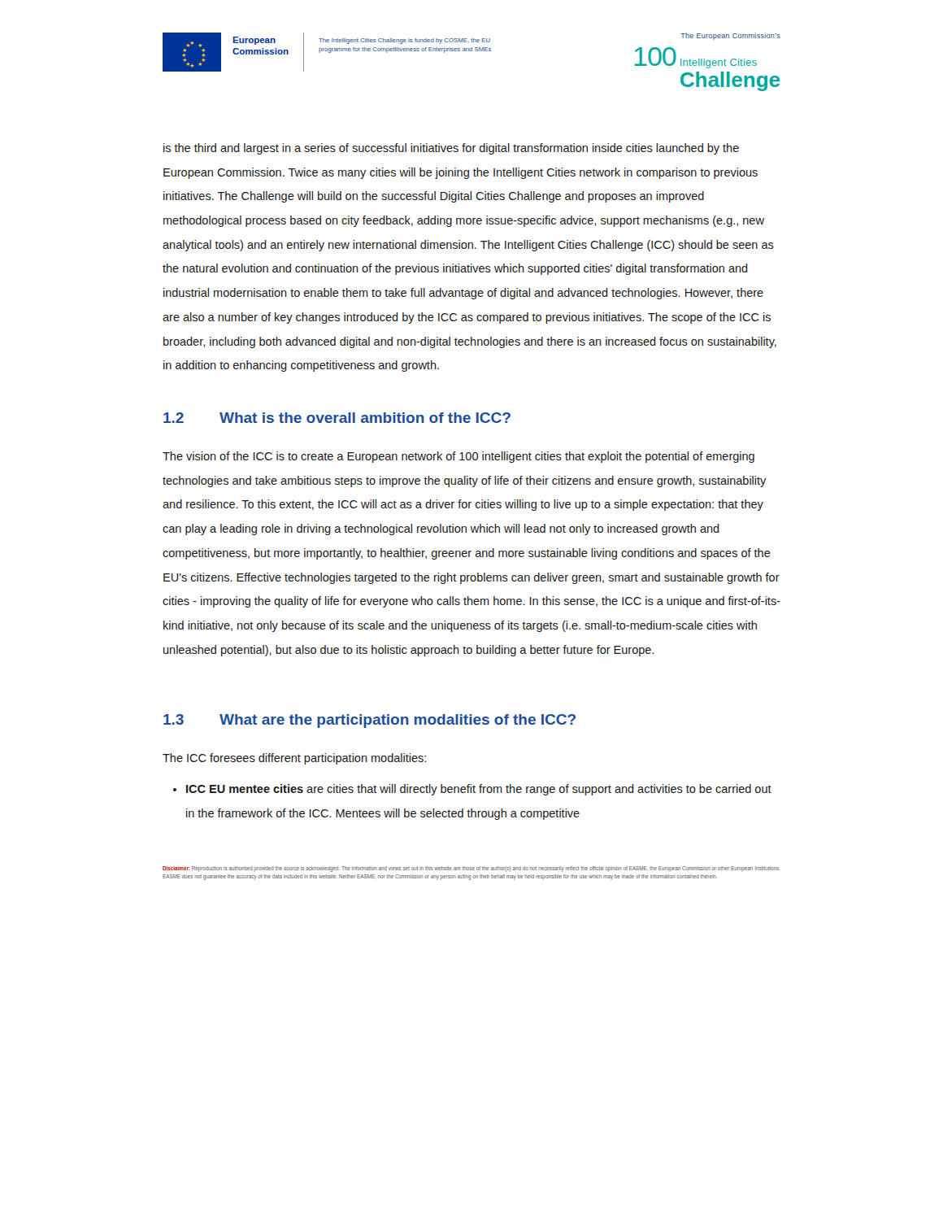★ ★ ★ ★ ★ ★ ★ ★ ★ ★ ★ ★
European
Commission
The Intelligent Cities Challenge is funded by COSME, the EU
programme for the Competitiveness of Enterprises and SMEs
The European Commission's
100
Intelligent Cities
Challenge
is the third and largest in a series of successful initiatives for digital transformation inside cities launched by the European Commission. Twice as many cities will be joining the Intelligent Cities network in comparison to previous initiatives. The Challenge will build on the successful Digital Cities Challenge and proposes an improved methodological process based on city feedback, adding more issue-specific advice, support mechanisms (e.g., new analytical tools) and an entirely new international dimension. The Intelligent Cities Challenge (ICC) should be seen as the natural evolution and continuation of the previous initiatives which supported cities' digital transformation and industrial modernisation to enable them to take full advantage of digital and advanced technologies. However, there are also a number of key changes introduced by the ICC as compared to previous initiatives. The scope of the ICC is broader, including both advanced digital and non-digital technologies and there is an increased focus on sustainability, in addition to enhancing competitiveness and growth.
1.2 What is the overall ambition of the ICC?
The vision of the ICC is to create a European network of 100 intelligent cities that exploit the potential of emerging technologies and take ambitious steps to improve the quality of life of their citizens and ensure growth, sustainability and resilience. To this extent, the ICC will act as a driver for cities willing to live up to a simple expectation: that they can play a leading role in driving a technological revolution which will lead not only to increased growth and competitiveness, but more importantly, to healthier, greener and more sustainable living conditions and spaces of the EU's citizens. Effective technologies targeted to the right problems can deliver green, smart and sustainable growth for cities - improving the quality of life for everyone who calls them home. In this sense, the ICC is a unique and first-of-its-kind initiative, not only because of its scale and the uniqueness of its targets (i.e. small-to-medium-scale cities with unleashed potential), but also due to its holistic approach to building a better future for Europe.
1.3 What are the participation modalities of the ICC?
The ICC foresees different participation modalities:
ICC EU mentee cities are cities that will directly benefit from the range of support and activities to be carried out in the framework of the ICC. Mentees will be selected through a competitive
Disclaimer: Reproduction is authorised provided the source is acknowledged. The information and views set out in this website are those of the author(s) and do not necessarily reflect the official opinion of EASME, the European Commission or other European Institutions. EASME does not guarantee the accuracy of the data included in this website. Neither EASME, nor the Commission or any person acting on their behalf may be held responsible for the use which may be made of the information contained therein.